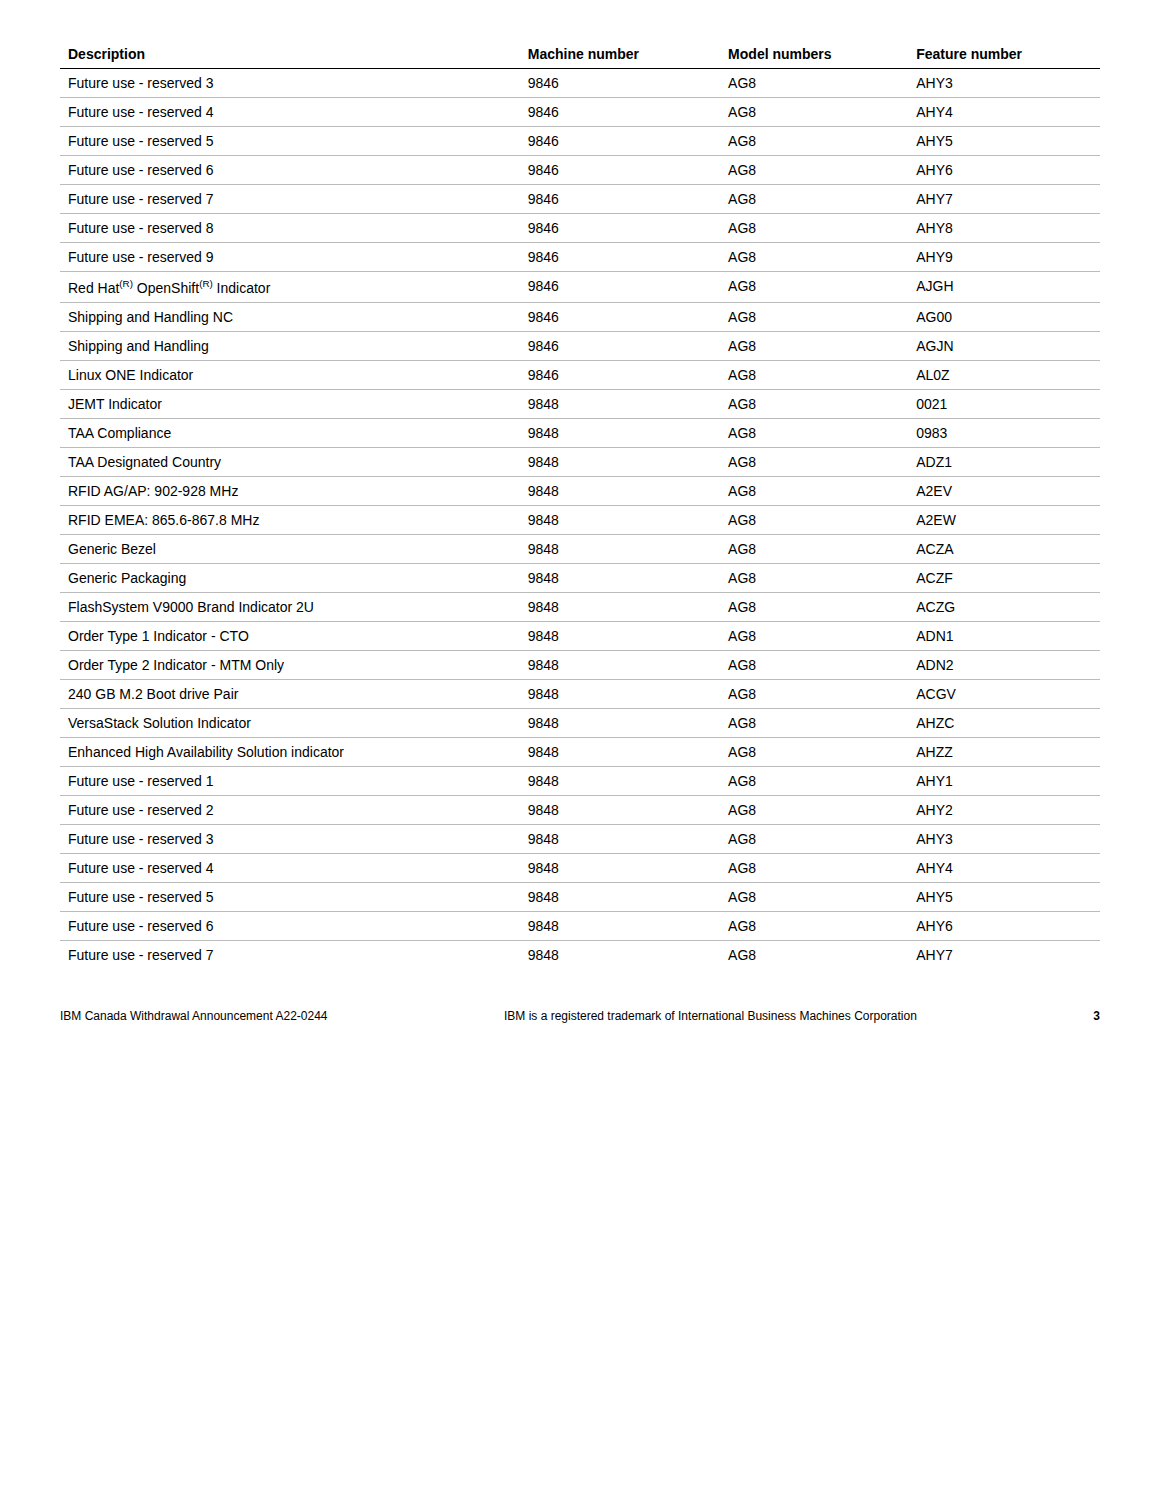| Description | Machine number | Model numbers | Feature number |
| --- | --- | --- | --- |
| Future use - reserved 3 | 9846 | AG8 | AHY3 |
| Future use - reserved 4 | 9846 | AG8 | AHY4 |
| Future use - reserved 5 | 9846 | AG8 | AHY5 |
| Future use - reserved 6 | 9846 | AG8 | AHY6 |
| Future use - reserved 7 | 9846 | AG8 | AHY7 |
| Future use - reserved 8 | 9846 | AG8 | AHY8 |
| Future use - reserved 9 | 9846 | AG8 | AHY9 |
| Red Hat (R) OpenShift (R) Indicator | 9846 | AG8 | AJGH |
| Shipping and Handling NC | 9846 | AG8 | AG00 |
| Shipping and Handling | 9846 | AG8 | AGJN |
| Linux ONE Indicator | 9846 | AG8 | AL0Z |
| JEMT Indicator | 9848 | AG8 | 0021 |
| TAA Compliance | 9848 | AG8 | 0983 |
| TAA Designated Country | 9848 | AG8 | ADZ1 |
| RFID AG/AP: 902-928 MHz | 9848 | AG8 | A2EV |
| RFID EMEA: 865.6-867.8 MHz | 9848 | AG8 | A2EW |
| Generic Bezel | 9848 | AG8 | ACZA |
| Generic Packaging | 9848 | AG8 | ACZF |
| FlashSystem V9000 Brand Indicator 2U | 9848 | AG8 | ACZG |
| Order Type 1 Indicator - CTO | 9848 | AG8 | ADN1 |
| Order Type 2 Indicator - MTM Only | 9848 | AG8 | ADN2 |
| 240 GB M.2 Boot drive Pair | 9848 | AG8 | ACGV |
| VersaStack Solution Indicator | 9848 | AG8 | AHZC |
| Enhanced High Availability Solution indicator | 9848 | AG8 | AHZZ |
| Future use - reserved 1 | 9848 | AG8 | AHY1 |
| Future use - reserved 2 | 9848 | AG8 | AHY2 |
| Future use - reserved 3 | 9848 | AG8 | AHY3 |
| Future use - reserved 4 | 9848 | AG8 | AHY4 |
| Future use - reserved 5 | 9848 | AG8 | AHY5 |
| Future use - reserved 6 | 9848 | AG8 | AHY6 |
| Future use - reserved 7 | 9848 | AG8 | AHY7 |
IBM Canada Withdrawal Announcement A22-0244 IBM is a registered trademark of International Business Machines Corporation 3